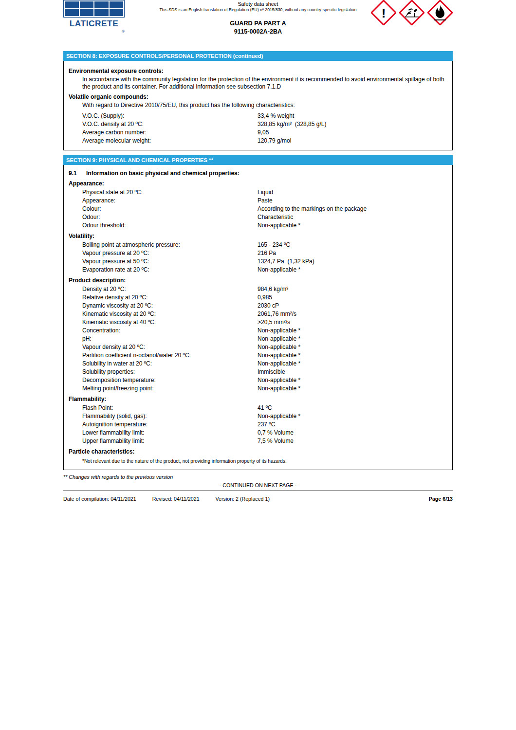LATICRETE
®
Safety data sheet
This SDS is an English translation of Regulation (EU) nº 2015/830, without any country-specific legislation
!
GUARD PA PART A
9115-0002A-2BA
SECTION 8: EXPOSURE CONTROLS/PERSONAL PROTECTION (continued)
Environmental exposure controls:
In accordance with the community legislation for the protection of the environment it is recommended to avoid environmental spillage of both the product and its container. For additional information see subsection 7.1.D
Volatile organic compounds:
With regard to Directive 2010/75/EU, this product has the following characteristics:
| V.O.C. (Supply): | 33,4 % weight |
| V.O.C. density at 20 ºC: | 328,85 kg/m³ (328,85 g/L) |
| Average carbon number: | 9,05 |
| Average molecular weight: | 120,79 g/mol |
SECTION 9: PHYSICAL AND CHEMICAL PROPERTIES **
9.1
Information on basic physical and chemical properties:
Appearance:
| Physical state at 20 ºC: | Liquid |
| Appearance: | Paste |
| Colour: | According to the markings on the package |
| Odour: | Characteristic |
| Odour threshold: | Non-applicable * |
Volatility:
| Boiling point at atmospheric pressure: | 165 - 234 ºC |
| Vapour pressure at 20 ºC: | 216 Pa |
| Vapour pressure at 50 ºC: | 1324,7 Pa (1,32 kPa) |
| Evaporation rate at 20 ºC: | Non-applicable * |
Product description:
| Density at 20 ºC: | 984,6 kg/m³ |
| Relative density at 20 ºC: | 0,985 |
| Dynamic viscosity at 20 ºC: | 2030 cP |
| Kinematic viscosity at 20 ºC: | 2061,76 mm²/s |
| Kinematic viscosity at 40 ºC: | >20,5 mm²/s |
| Concentration: | Non-applicable * |
| pH: | Non-applicable * |
| Vapour density at 20 ºC: | Non-applicable * |
| Partition coefficient n-octanol/water 20 ºC: | Non-applicable * |
| Solubility in water at 20 ºC: | Non-applicable * |
| Solubility properties: | Immiscible |
| Decomposition temperature: | Non-applicable * |
| Melting point/freezing point: | Non-applicable * |
Flammability:
| Flash Point: | 41 ºC |
| Flammability (solid, gas): | Non-applicable * |
| Autoignition temperature: | 237 ºC |
| Lower flammability limit: | 0,7 % Volume |
| Upper flammability limit: | 7,5 % Volume |
Particle characteristics:
*Not relevant due to the nature of the product, not providing information property of its hazards.
** Changes with regards to the previous version
- CONTINUED ON NEXT PAGE -
Date of compilation: 04/11/2021 Revised: 04/11/2021 Version: 2 (Replaced 1)
Page 6/13